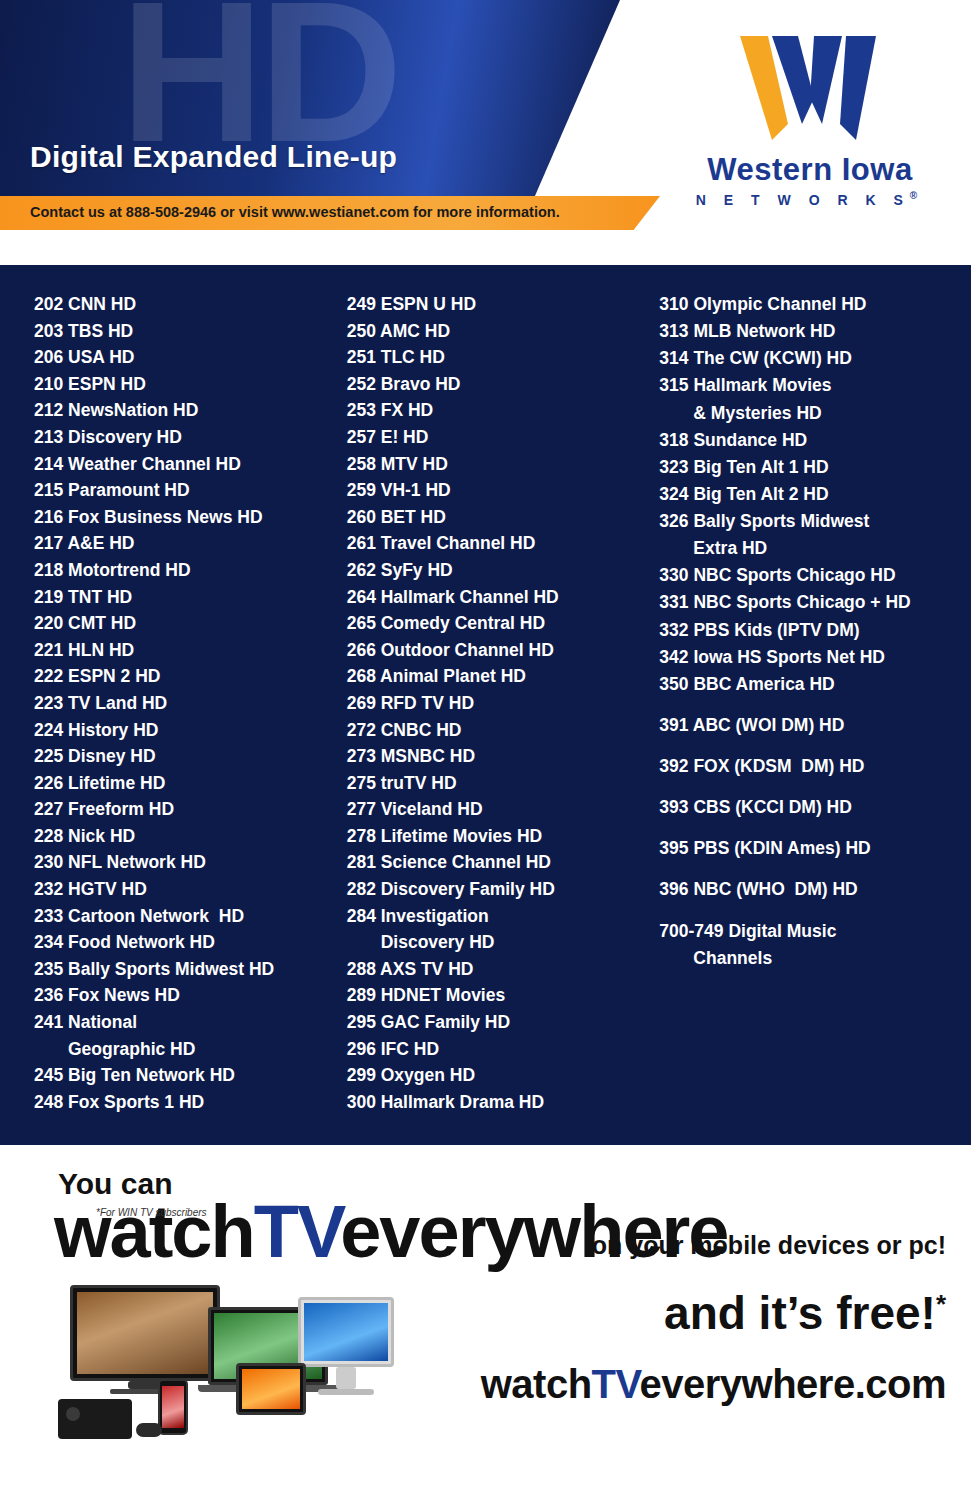HD
Digital Expanded Line-up
Contact us at 888-508-2946 or visit www.westianet.com for more information.
Western Iowa N E T W O R K S®
202 CNN HD
203 TBS HD
206 USA HD
210 ESPN HD
212 NewsNation HD
213 Discovery HD
214 Weather Channel HD
215 Paramount HD
216 Fox Business News HD
217 A&E HD
218 Motortrend HD
219 TNT HD
220 CMT HD
221 HLN HD
222 ESPN 2 HD
223 TV Land HD
224 History HD
225 Disney HD
226 Lifetime HD
227 Freeform HD
228 Nick HD
230 NFL Network HD
232 HGTV HD
233 Cartoon Network HD
234 Food Network HD
235 Bally Sports Midwest HD
236 Fox News HD
241 National Geographic HD
245 Big Ten Network HD
248 Fox Sports 1 HD
249 ESPN U HD
250 AMC HD
251 TLC HD
252 Bravo HD
253 FX HD
257 E! HD
258 MTV HD
259 VH-1 HD
260 BET HD
261 Travel Channel HD
262 SyFy HD
264 Hallmark Channel HD
265 Comedy Central HD
266 Outdoor Channel HD
268 Animal Planet HD
269 RFD TV HD
272 CNBC HD
273 MSNBC HD
275 truTV HD
277 Viceland HD
278 Lifetime Movies HD
281 Science Channel HD
282 Discovery Family HD
284 Investigation Discovery HD
288 AXS TV HD
289 HDNET Movies
295 GAC Family HD
296 IFC HD
299 Oxygen HD
300 Hallmark Drama HD
310 Olympic Channel HD
313 MLB Network HD
314 The CW (KCWI) HD
315 Hallmark Movies & Mysteries HD
318 Sundance HD
323 Big Ten Alt 1 HD
324 Big Ten Alt 2 HD
326 Bally Sports Midwest Extra HD
330 NBC Sports Chicago HD
331 NBC Sports Chicago + HD
332 PBS Kids (IPTV DM)
342 Iowa HS Sports Net HD
350 BBC America HD
391 ABC (WOI DM) HD
392 FOX (KDSM DM) HD
393 CBS (KCCI DM) HD
395 PBS (KDIN Ames) HD
396 NBC (WHO DM) HD
700-749 Digital Music Channels
You can
watch TV everywhere
on your mobile devices or pc!
and it’s free!*
watch TV everywhere.com
*For WIN TV subscribers